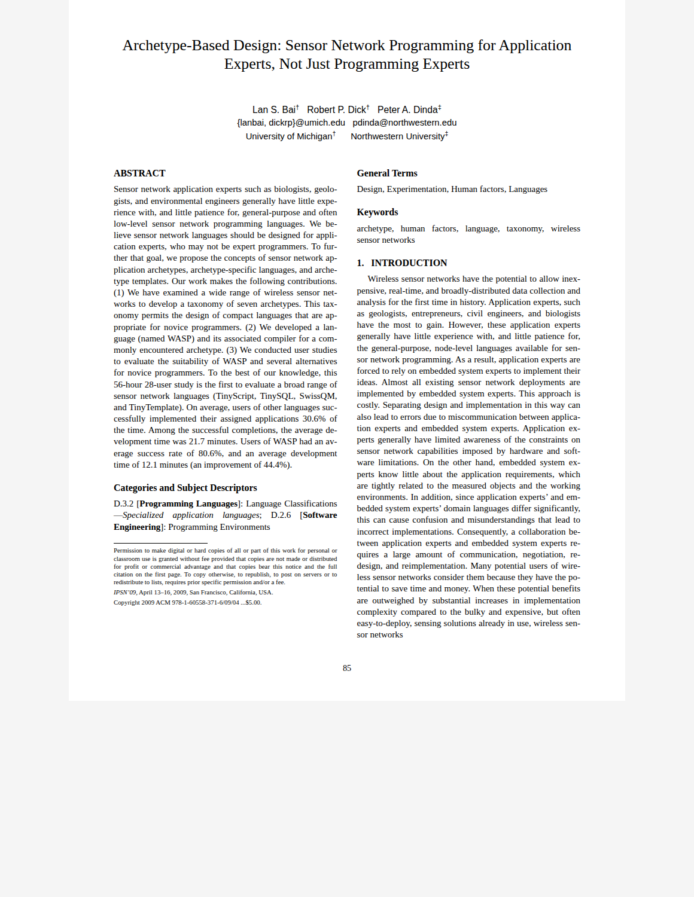Archetype-Based Design: Sensor Network Programming for Application Experts, Not Just Programming Experts
Lan S. Bai† Robert P. Dick† Peter A. Dinda‡
{lanbai, dickrp}@umich.edu pdinda@northwestern.edu
University of Michigan† Northwestern University‡
ABSTRACT
Sensor network application experts such as biologists, geologists, and environmental engineers generally have little experience with, and little patience for, general-purpose and often low-level sensor network programming languages. We believe sensor network languages should be designed for application experts, who may not be expert programmers. To further that goal, we propose the concepts of sensor network application archetypes, archetype-specific languages, and archetype templates. Our work makes the following contributions. (1) We have examined a wide range of wireless sensor networks to develop a taxonomy of seven archetypes. This taxonomy permits the design of compact languages that are appropriate for novice programmers. (2) We developed a language (named WASP) and its associated compiler for a commonly encountered archetype. (3) We conducted user studies to evaluate the suitability of WASP and several alternatives for novice programmers. To the best of our knowledge, this 56-hour 28-user study is the first to evaluate a broad range of sensor network languages (TinyScript, TinySQL, SwissQM, and TinyTemplate). On average, users of other languages successfully implemented their assigned applications 30.6% of the time. Among the successful completions, the average development time was 21.7 minutes. Users of WASP had an average success rate of 80.6%, and an average development time of 12.1 minutes (an improvement of 44.4%).
Categories and Subject Descriptors
D.3.2 [Programming Languages]: Language Classifications—Specialized application languages; D.2.6 [Software Engineering]: Programming Environments
Permission to make digital or hard copies of all or part of this work for personal or classroom use is granted without fee provided that copies are not made or distributed for profit or commercial advantage and that copies bear this notice and the full citation on the first page. To copy otherwise, to republish, to post on servers or to redistribute to lists, requires prior specific permission and/or a fee.
IPSN’09, April 13–16, 2009, San Francisco, California, USA.
Copyright 2009 ACM 978-1-60558-371-6/09/04 ...$5.00.
General Terms
Design, Experimentation, Human factors, Languages
Keywords
archetype, human factors, language, taxonomy, wireless sensor networks
1. INTRODUCTION
Wireless sensor networks have the potential to allow inexpensive, real-time, and broadly-distributed data collection and analysis for the first time in history. Application experts, such as geologists, entrepreneurs, civil engineers, and biologists have the most to gain. However, these application experts generally have little experience with, and little patience for, the general-purpose, node-level languages available for sensor network programming. As a result, application experts are forced to rely on embedded system experts to implement their ideas. Almost all existing sensor network deployments are implemented by embedded system experts. This approach is costly. Separating design and implementation in this way can also lead to errors due to miscommunication between application experts and embedded system experts. Application experts generally have limited awareness of the constraints on sensor network capabilities imposed by hardware and software limitations. On the other hand, embedded system experts know little about the application requirements, which are tightly related to the measured objects and the working environments. In addition, since application experts’ and embedded system experts’ domain languages differ significantly, this can cause confusion and misunderstandings that lead to incorrect implementations. Consequently, a collaboration between application experts and embedded system experts requires a large amount of communication, negotiation, redesign, and reimplementation. Many potential users of wireless sensor networks consider them because they have the potential to save time and money. When these potential benefits are outweighed by substantial increases in implementation complexity compared to the bulky and expensive, but often easy-to-deploy, sensing solutions already in use, wireless sensor networks
85